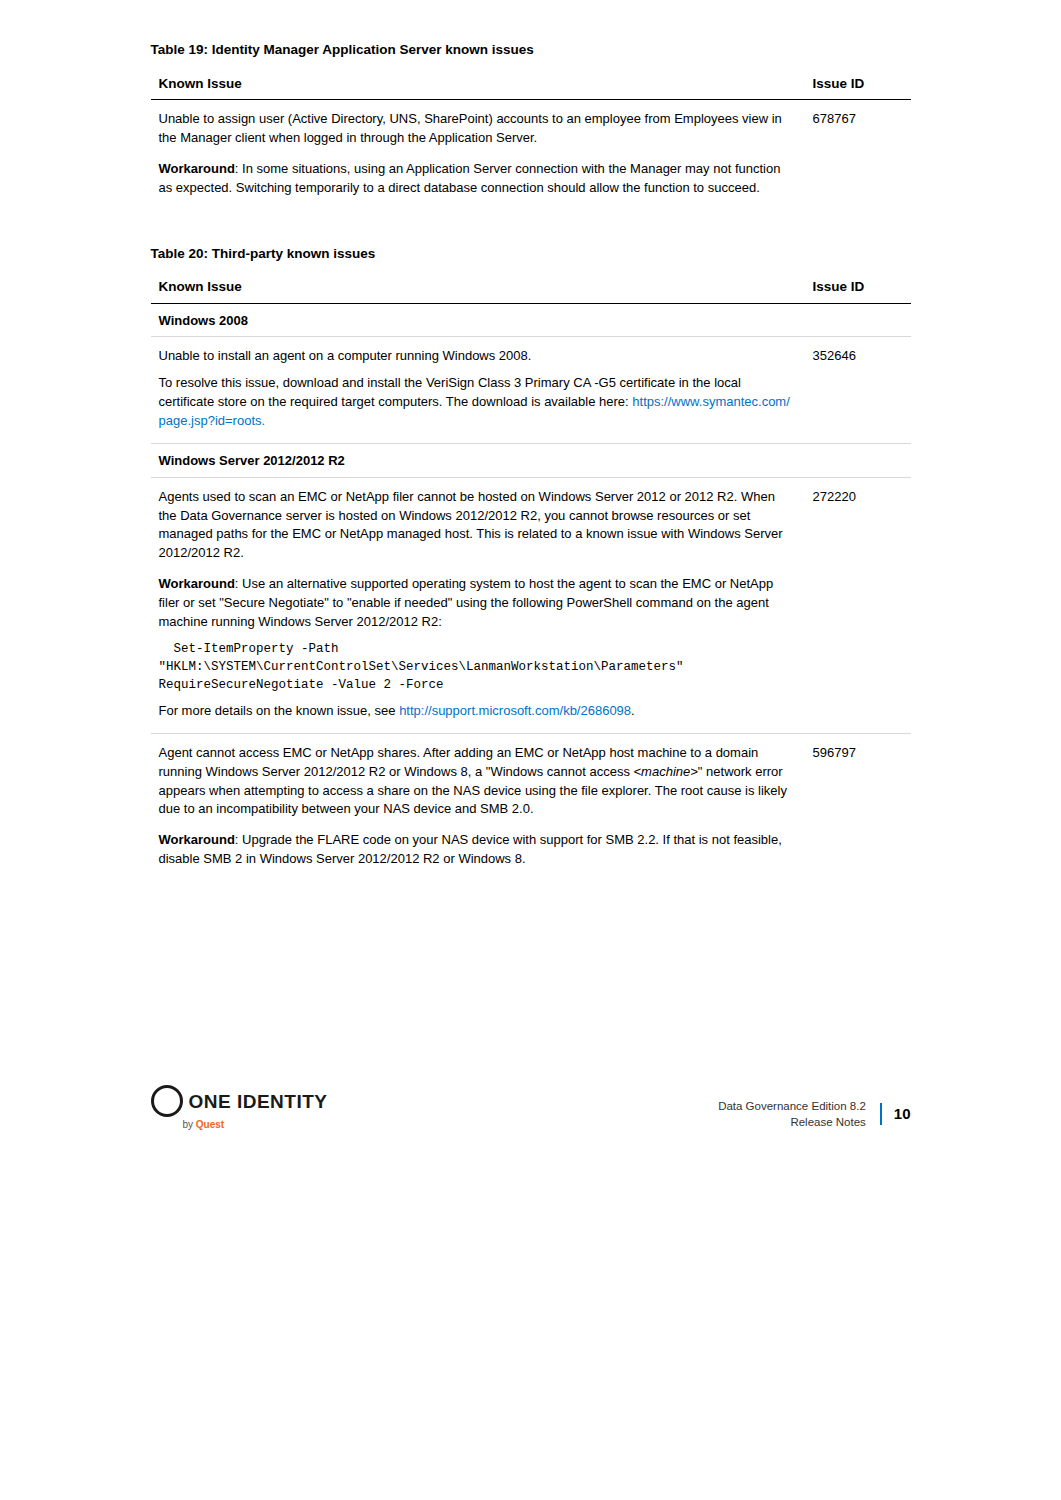Table 19: Identity Manager Application Server known issues
| Known Issue | Issue ID |
| --- | --- |
| Unable to assign user (Active Directory, UNS, SharePoint) accounts to an employee from Employees view in the Manager client when logged in through the Application Server. | 678767 |
| Workaround : In some situations, using an Application Server connection with the Manager may not function as expected. Switching temporarily to a direct database connection should allow the function to succeed. | |
Table 20: Third-party known issues
| Known Issue | Issue ID |
| --- | --- |
| Windows 2008 | |
| Unable to install an agent on a computer running Windows 2008. To resolve this issue, download and install the VeriSign Class 3 Primary CA -G5 certificate in the local certificate store on the required target computers. The download is available here: https://www.symantec.com/page.jsp?id=roots. | 352646 |
| Windows Server 2012/2012 R2 | |
| Agents used to scan an EMC or NetApp filer cannot be hosted on Windows Server 2012 or 2012 R2. When the Data Governance server is hosted on Windows 2012/2012 R2, you cannot browse resources or set managed paths for the EMC or NetApp managed host. This is related to a known issue with Windows Server 2012/2012 R2. | 272220 |
| Workaround : Use an alternative supported operating system to host the agent to scan the EMC or NetApp filer or set "Secure Negotiate" to "enable if needed" using the following PowerShell command on the agent machine running Windows Server 2012/2012 R2: Set-ItemProperty -Path "HKLM:\SYSTEM\CurrentControlSet\Services\LanmanWorkstation\Parameters" RequireSecureNegotiate -Value 2 -Force For more details on the known issue, see http://support.microsoft.com/kb/2686098 . | |
| Agent cannot access EMC or NetApp shares. After adding an EMC or NetApp host machine to a domain running Windows Server 2012/2012 R2 or Windows 8, a "Windows cannot access <machine> " network error appears when attempting to access a share on the NAS device using the file explorer. The root cause is likely due to an incompatibility between your NAS device and SMB 2.0. | 596797 |
| Workaround : Upgrade the FLARE code on your NAS device with support for SMB 2.2. If that is not feasible, disable SMB 2 in Windows Server 2012/2012 R2 or Windows 8. | |
ONE IDENTITY
by Quest
Data Governance Edition 8.2
Release Notes
10